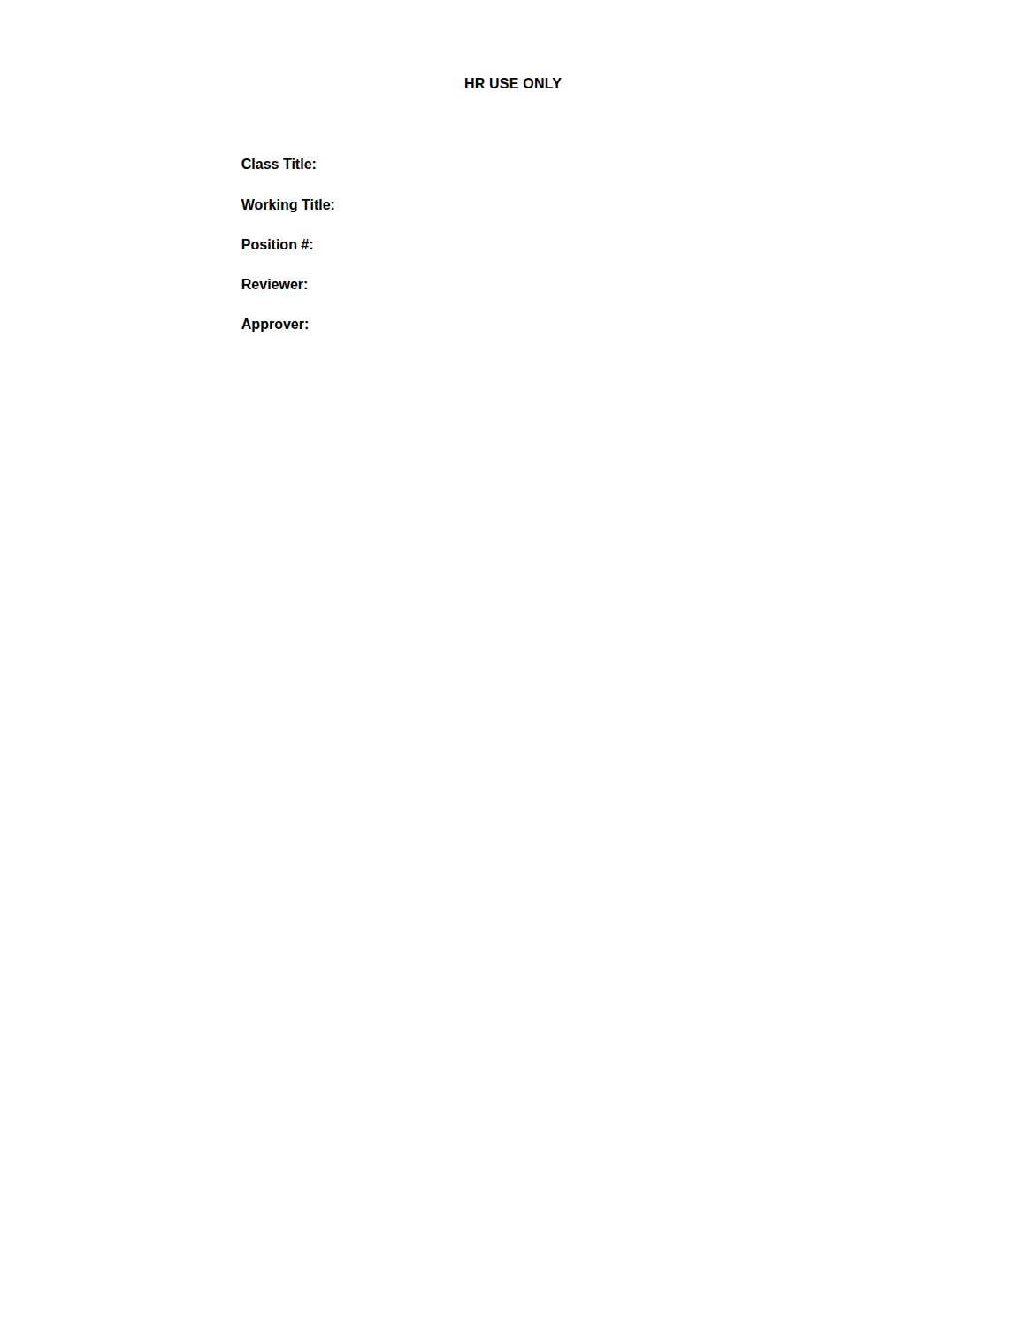HR USE ONLY
Class Title:
Working Title:
Position #:
Reviewer:
Approver: